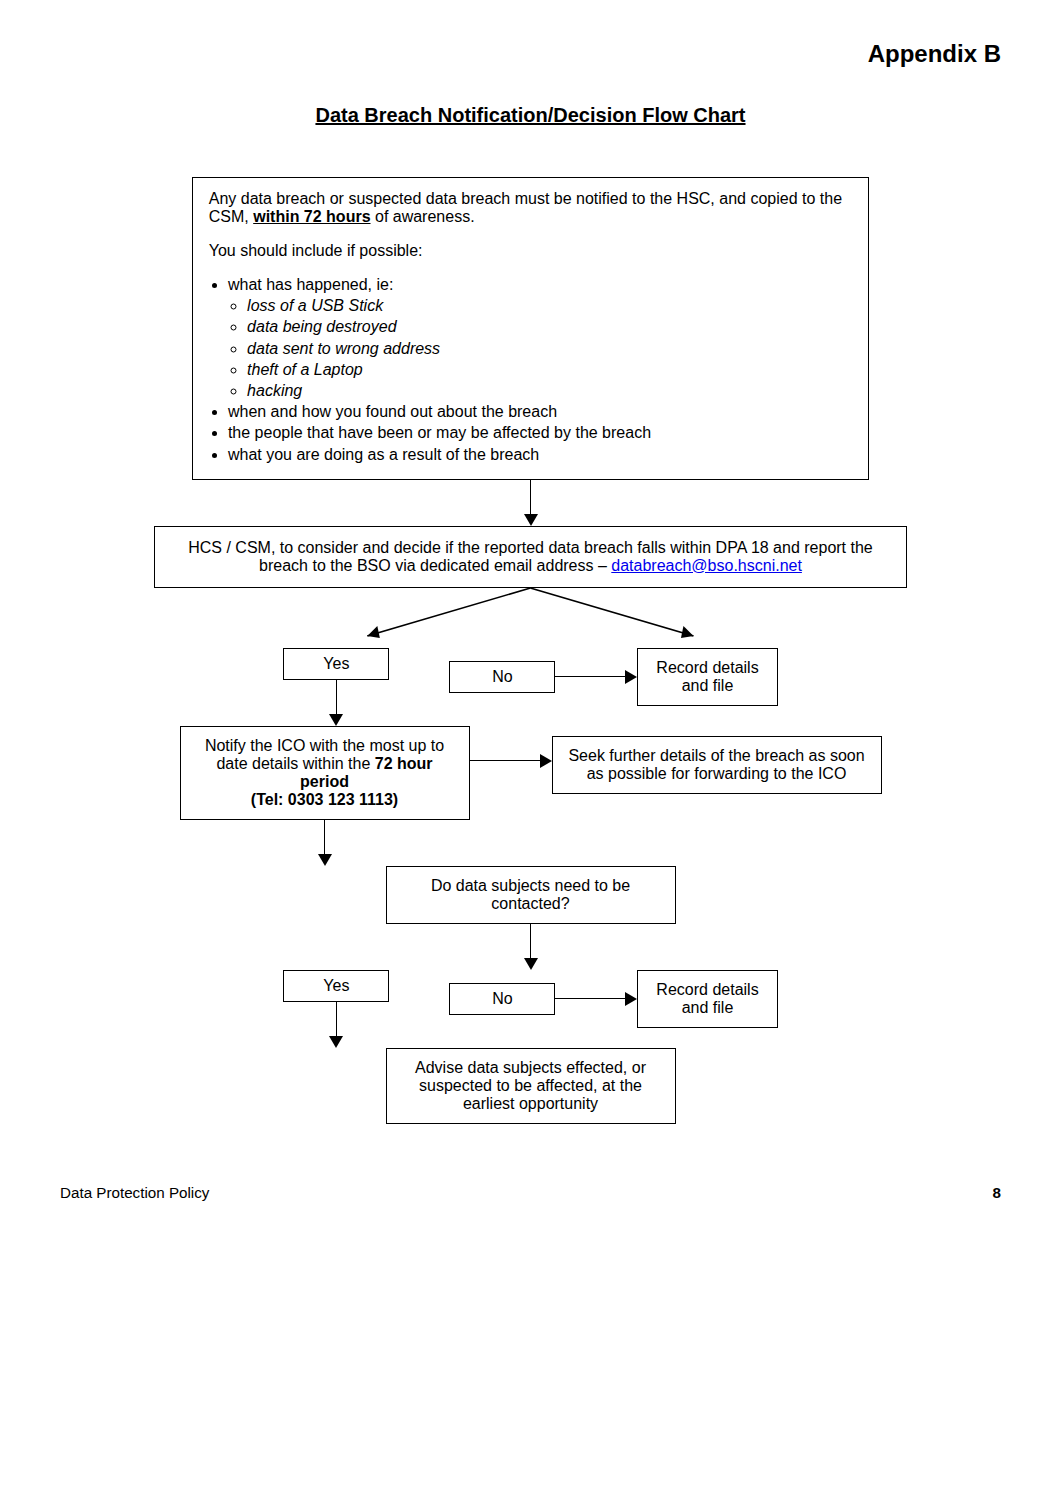Appendix B
Data Breach Notification/Decision Flow Chart
Any data breach or suspected data breach must be notified to the HSC, and copied to the CSM, within 72 hours of awareness.
You should include if possible:
what has happened, ie:
loss of a USB Stick
data being destroyed
data sent to wrong address
theft of a Laptop
hacking
when and how you found out about the breach
the people that have been or may be affected by the breach
what you are doing as a result of the breach
HCS / CSM, to consider and decide if the reported data breach falls within DPA 18 and report the breach to the BSO via dedicated email address – databreach@bso.hscni.net
Yes
No
Record details
and file
Notify the ICO with the most up to date details within the 72 hour period
(Tel: 0303 123 1113)
Seek further details of the breach as soon as possible for forwarding to the ICO
Do data subjects need to be contacted?
Yes
No
Record details
and file
Advise data subjects effected, or suspected to be affected, at the earliest opportunity
Data Protection Policy 8